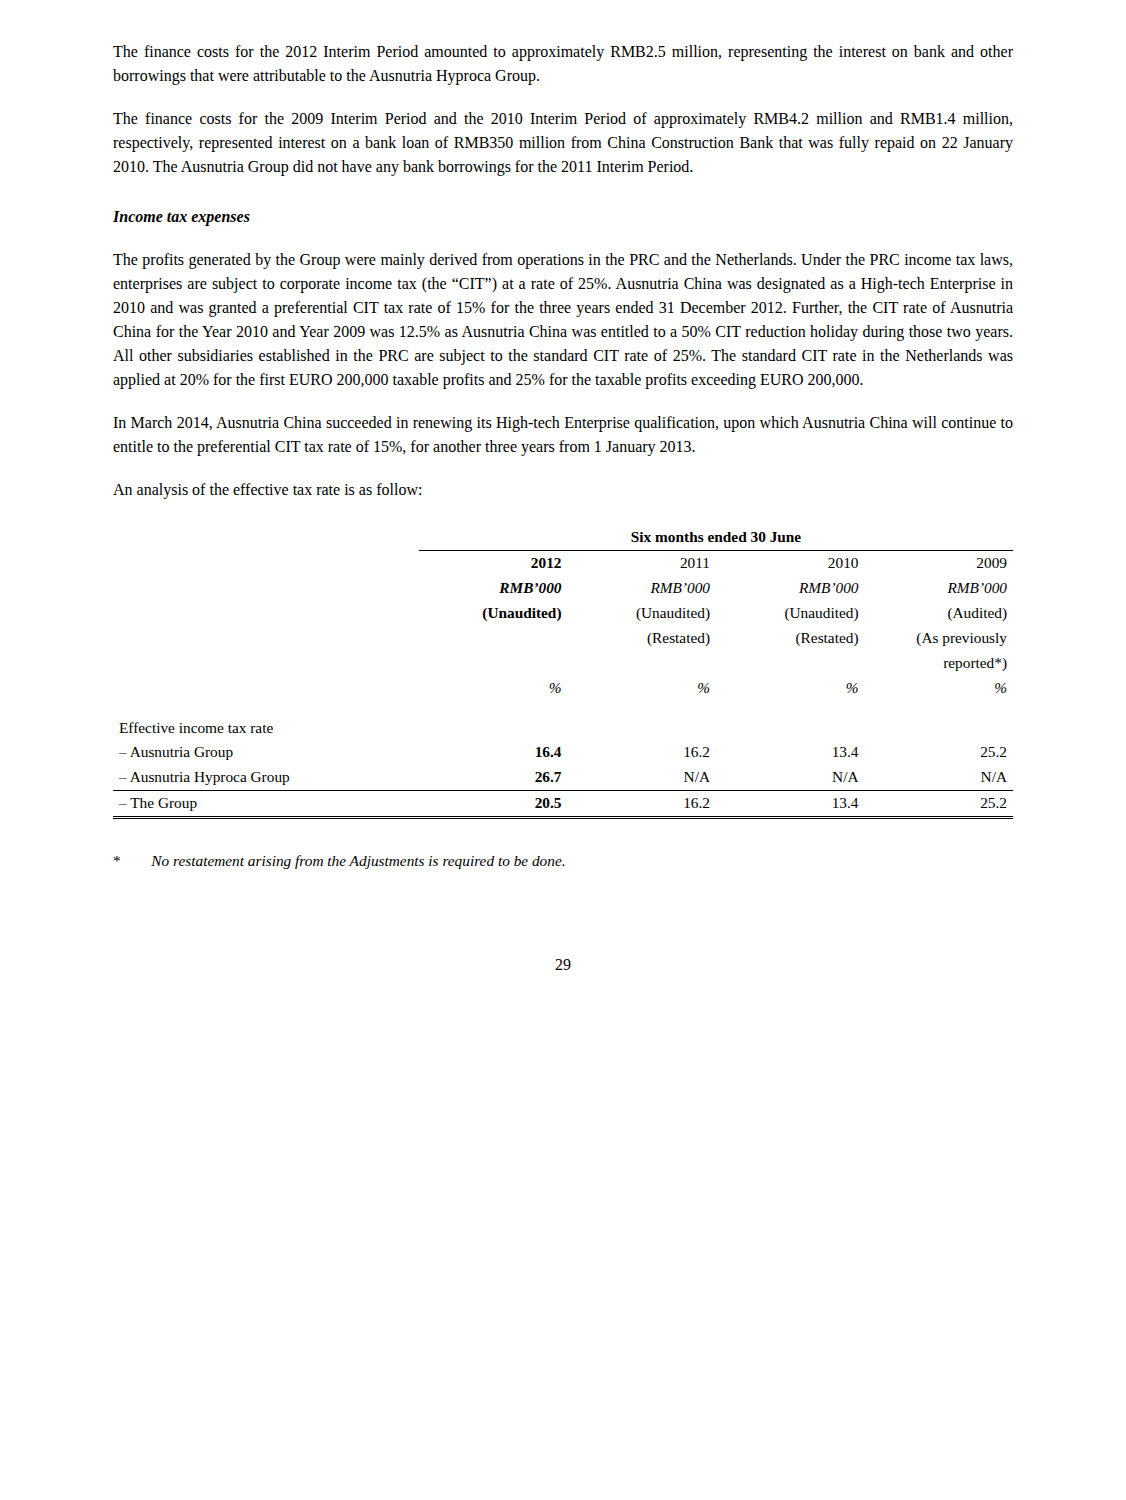The finance costs for the 2012 Interim Period amounted to approximately RMB2.5 million, representing the interest on bank and other borrowings that were attributable to the Ausnutria Hyproca Group.
The finance costs for the 2009 Interim Period and the 2010 Interim Period of approximately RMB4.2 million and RMB1.4 million, respectively, represented interest on a bank loan of RMB350 million from China Construction Bank that was fully repaid on 22 January 2010. The Ausnutria Group did not have any bank borrowings for the 2011 Interim Period.
Income tax expenses
The profits generated by the Group were mainly derived from operations in the PRC and the Netherlands. Under the PRC income tax laws, enterprises are subject to corporate income tax (the “CIT”) at a rate of 25%. Ausnutria China was designated as a High-tech Enterprise in 2010 and was granted a preferential CIT tax rate of 15% for the three years ended 31 December 2012. Further, the CIT rate of Ausnutria China for the Year 2010 and Year 2009 was 12.5% as Ausnutria China was entitled to a 50% CIT reduction holiday during those two years. All other subsidiaries established in the PRC are subject to the standard CIT rate of 25%. The standard CIT rate in the Netherlands was applied at 20% for the first EURO 200,000 taxable profits and 25% for the taxable profits exceeding EURO 200,000.
In March 2014, Ausnutria China succeeded in renewing its High-tech Enterprise qualification, upon which Ausnutria China will continue to entitle to the preferential CIT tax rate of 15%, for another three years from 1 January 2013.
An analysis of the effective tax rate is as follow:
| | Six months ended 30 June |
| --- | --- |
| | 2012 | 2011 | 2010 | 2009 |
| | RMB’000 | RMB’000 | RMB’000 | RMB’000 |
| | (Unaudited) | (Unaudited) | (Unaudited) | (Audited) |
| | | (Restated) | (Restated) | (As previously |
| | | | | reported*) |
| | % | % | % | % |
| Effective income tax rate | | | | |
| – Ausnutria Group | 16.4 | 16.2 | 13.4 | 25.2 |
| – Ausnutria Hyproca Group | 26.7 | N/A | N/A | N/A |
| – The Group | 20.5 | 16.2 | 13.4 | 25.2 |
*No restatement arising from the Adjustments is required to be done.
29